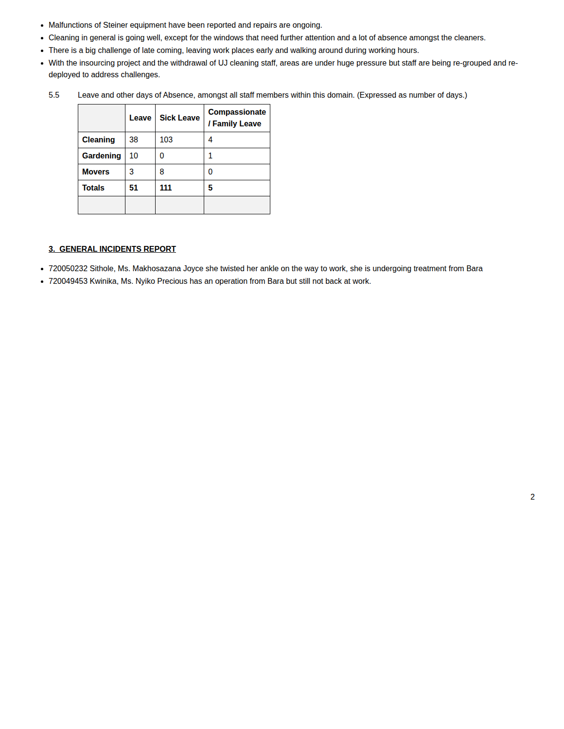Malfunctions of Steiner equipment have been reported and repairs are ongoing.
Cleaning in general is going well, except for the windows that need further attention and a lot of absence amongst the cleaners.
There is a big challenge of late coming, leaving work places early and walking around during working hours.
With the insourcing project and the withdrawal of UJ cleaning staff, areas are under huge pressure but staff are being re-grouped and re-deployed to address challenges.
5.5
Leave and other days of Absence, amongst all staff members within this domain. (Expressed as number of days.)
| | Leave | Sick Leave | Compassionate / Family Leave |
| --- | --- | --- | --- |
| Cleaning | 38 | 103 | 4 |
| Gardening | 10 | 0 | 1 |
| Movers | 3 | 8 | 0 |
| Totals | 51 | 111 | 5 |
3. GENERAL INCIDENTS REPORT
720050232 Sithole, Ms. Makhosazana Joyce she twisted her ankle on the way to work, she is undergoing treatment from Bara
720049453 Kwinika, Ms. Nyiko Precious has an operation from Bara but still not back at work.
2